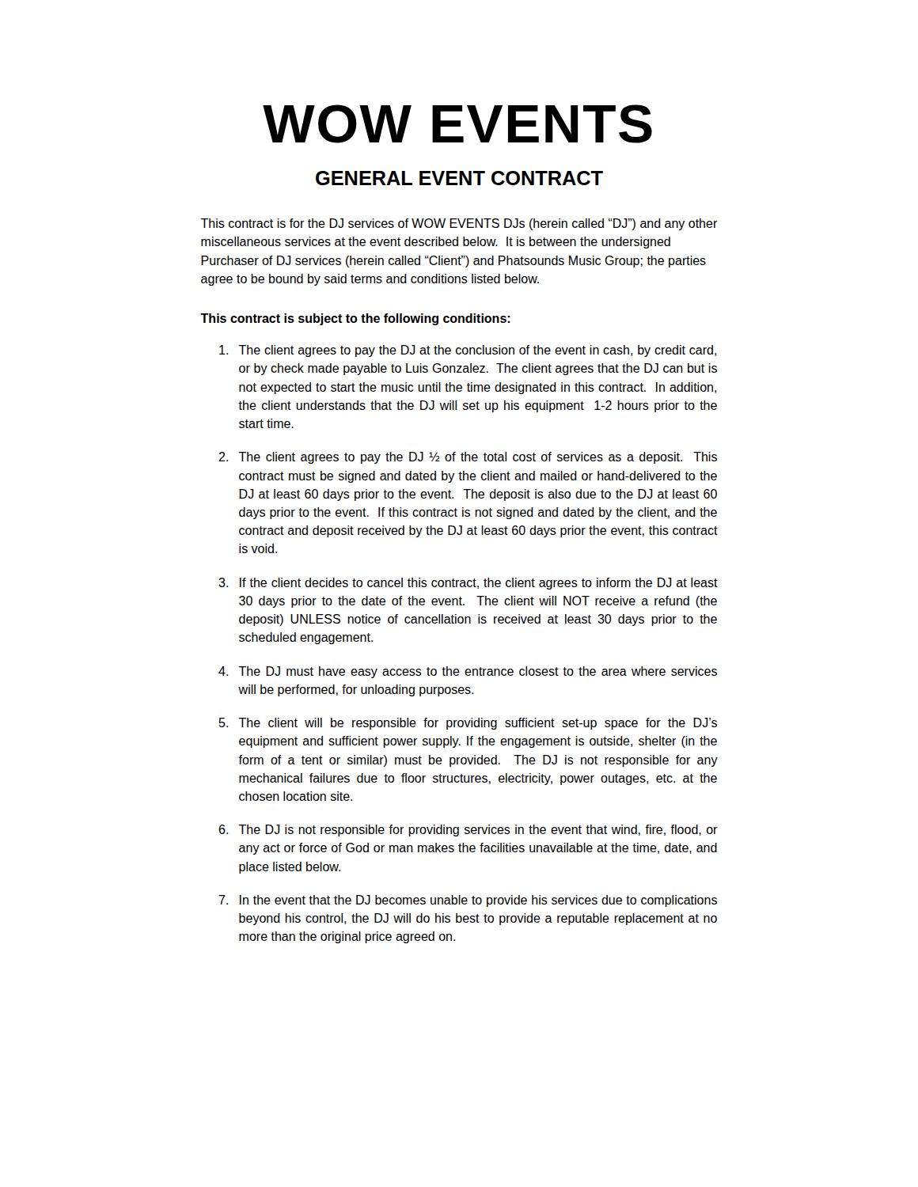WOW EVENTS
GENERAL EVENT CONTRACT
This contract is for the DJ services of WOW EVENTS DJs (herein called “DJ”) and any other miscellaneous services at the event described below. It is between the undersigned Purchaser of DJ services (herein called “Client”) and Phatsounds Music Group; the parties agree to be bound by said terms and conditions listed below.
This contract is subject to the following conditions:
The client agrees to pay the DJ at the conclusion of the event in cash, by credit card, or by check made payable to Luis Gonzalez. The client agrees that the DJ can but is not expected to start the music until the time designated in this contract. In addition, the client understands that the DJ will set up his equipment 1-2 hours prior to the start time.
The client agrees to pay the DJ ½ of the total cost of services as a deposit. This contract must be signed and dated by the client and mailed or hand-delivered to the DJ at least 60 days prior to the event. The deposit is also due to the DJ at least 60 days prior to the event. If this contract is not signed and dated by the client, and the contract and deposit received by the DJ at least 60 days prior the event, this contract is void.
If the client decides to cancel this contract, the client agrees to inform the DJ at least 30 days prior to the date of the event. The client will NOT receive a refund (the deposit) UNLESS notice of cancellation is received at least 30 days prior to the scheduled engagement.
The DJ must have easy access to the entrance closest to the area where services will be performed, for unloading purposes.
The client will be responsible for providing sufficient set-up space for the DJ’s equipment and sufficient power supply. If the engagement is outside, shelter (in the form of a tent or similar) must be provided. The DJ is not responsible for any mechanical failures due to floor structures, electricity, power outages, etc. at the chosen location site.
The DJ is not responsible for providing services in the event that wind, fire, flood, or any act or force of God or man makes the facilities unavailable at the time, date, and place listed below.
In the event that the DJ becomes unable to provide his services due to complications beyond his control, the DJ will do his best to provide a reputable replacement at no more than the original price agreed on.